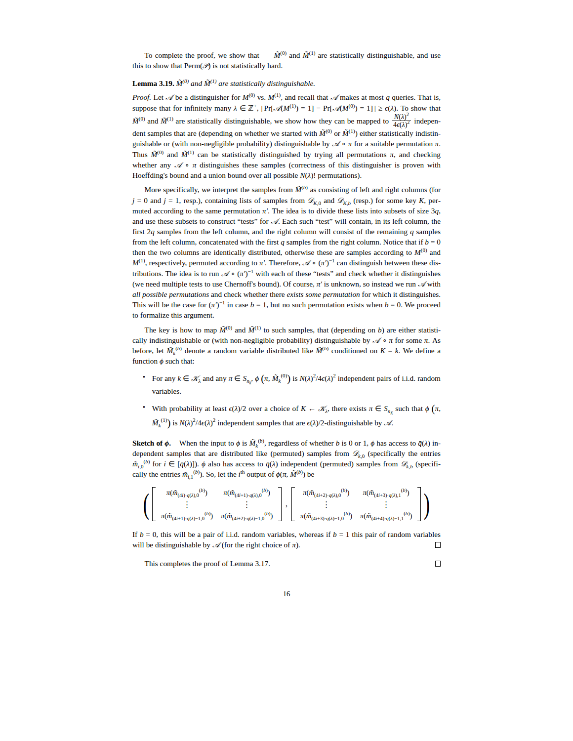To complete the proof, we show that M̃(0) and M̃(1) are statistically distinguishable, and use this to show that Perm(𝒫) is not statistically hard.
Lemma 3.19. M̃(0) and M̃(1) are statistically distinguishable.
Proof. Let 𝒜 be a distinguisher for M(0) vs. M(1), and recall that 𝒜 makes at most q queries. That is, suppose that for infinitely many λ ∈ ℤ+, | Pr[𝒜(M(1)) = 1] − Pr[𝒜(M(0)) = 1] | ≥ ϵ(λ). To show that M̃(0) and M̃(1) are statistically distinguishable, we show how they can be mapped to N(λ)24ϵ(λ)2 independent samples that are (depending on whether we started with M̃(0) or M̃(1)) either statistically indistinguishable or (with non-negligible probability) distinguishable by 𝒜 ∘ π for a suitable permutation π. Thus M̃(0) and M̃(1) can be statistically distinguished by trying all permutations π, and checking whether any 𝒜 ∘ π distinguishes these samples (correctness of this distinguisher is proven with Hoeffding's bound and a union bound over all possible N(λ)! permutations).
More specifically, we interpret the samples from M̃(b) as consisting of left and right columns (for j = 0 and j = 1, resp.), containing lists of samples from 𝒟K,0 and 𝒟K,b (resp.) for some key K, permuted according to the same permutation π′. The idea is to divide these lists into subsets of size 3q, and use these subsets to construct “tests” for 𝒜. Each such “test” will contain, in its left column, the first 2q samples from the left column, and the right column will consist of the remaining q samples from the left column, concatenated with the first q samples from the right column. Notice that if b = 0 then the two columns are identically distributed, otherwise these are samples according to M(0) and M(1), respectively, permuted according to π′. Therefore, 𝒜 ∘ (π′)−1 can distinguish between these distributions. The idea is to run 𝒜 ∘ (π′)−1 with each of these “tests” and check whether it distinguishes (we need multiple tests to use Chernoff's bound). Of course, π′ is unknown, so instead we run 𝒜 with all possible permutations and check whether there exists some permutation for which it distinguishes. This will be the case for (π′)−1 in case b = 1, but no such permutation exists when b = 0. We proceed to formalize this argument.
The key is how to map M̃(0) and M̃(1) to such samples, that (depending on b) are either statistically indistinguishable or (with non-negligible probability) distinguishable by 𝒜 ∘ π for some π. As before, let M̃k(b) denote a random variable distributed like M̃(b) conditioned on K = k. We define a function ϕ such that:
For any k ∈ 𝒦λ and any π ∈ Snk, ϕ (π, M̃k(0)) is N(λ)2/4ϵ(λ)2 independent pairs of i.i.d. random variables.
With probability at least ϵ(λ)/2 over a choice of K ← 𝒦λ, there exists π ∈ SnK such that ϕ (π, M̃k(1)) is N(λ)2/4ϵ(λ)2 independent samples that are ϵ(λ)/2-distinguishable by 𝒜.
Sketch of ϕ. When the input to ϕ is M̃k(b), regardless of whether b is 0 or 1, ϕ has access to q̄(λ) independent samples that are distributed like (permuted) samples from 𝒟k,0 (specifically the entries m̃i,0(b) for i ∈ [q̄(λ)]). ϕ also has access to q̄(λ) independent (permuted) samples from 𝒟k,b (specifically the entries m̃i,1(b)). So, let the ith output of ϕ(π, M̃(b)) be
(
| π ( m̃ (4 i )· q ( λ ),0 ( b ) ) | π ( m̃ (4 i +1)· q ( λ ),0 ( b ) ) |
| ⋮ | ⋮ |
| π ( m̃ (4 i +1)· q ( λ )−1,0 ( b ) ) | π ( m̃ (4 i +2)· q ( λ )−1,0 ( b ) ) |
,
| π ( m̃ (4 i +2)· q ( λ ),0 ( b ) ) | π ( m̃ (4 i +3)· q ( λ ),1 ( b ) ) |
| ⋮ | ⋮ |
| π ( m̃ (4 i +3)· q ( λ )−1,0 ( b ) ) | π ( m̃ (4 i +4)· q ( λ )−1,1 ( b ) ) |
)
If b = 0, this will be a pair of i.i.d. random variables, whereas if b = 1 this pair of random variables will be distinguishable by 𝒜 (for the right choice of π).
This completes the proof of Lemma 3.17.
16